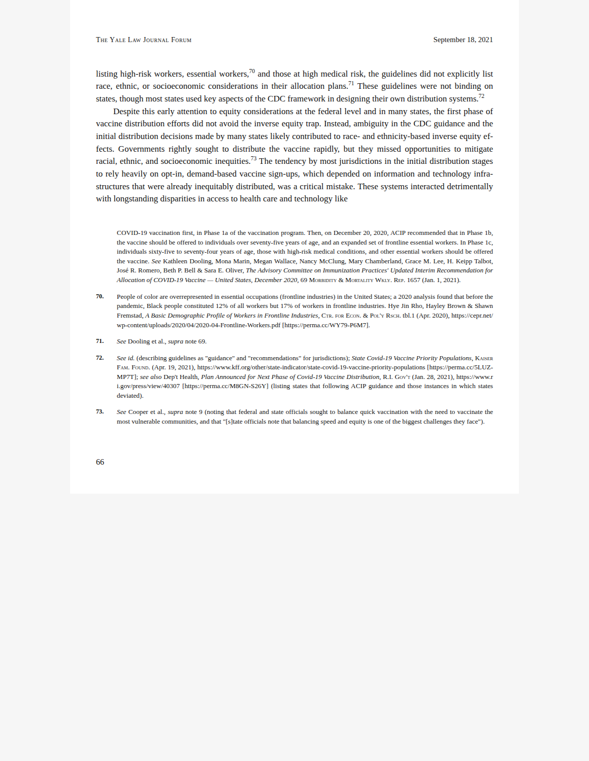The Yale Law Journal Forum September 18, 2021
listing high-risk workers, essential workers,70 and those at high medical risk, the guidelines did not explicitly list race, ethnic, or socioeconomic considerations in their allocation plans.71 These guidelines were not binding on states, though most states used key aspects of the CDC framework in designing their own distribution systems.72
Despite this early attention to equity considerations at the federal level and in many states, the first phase of vaccine distribution efforts did not avoid the inverse equity trap. Instead, ambiguity in the CDC guidance and the initial distribution decisions made by many states likely contributed to race- and ethnicity-based inverse equity effects. Governments rightly sought to distribute the vaccine rapidly, but they missed opportunities to mitigate racial, ethnic, and socioeconomic inequities.73 The tendency by most jurisdictions in the initial distribution stages to rely heavily on opt-in, demand-based vaccine sign-ups, which depended on information and technology infrastructures that were already inequitably distributed, was a critical mistake. These systems interacted detrimentally with longstanding disparities in access to health care and technology like
COVID-19 vaccination first, in Phase 1a of the vaccination program. Then, on December 20, 2020, ACIP recommended that in Phase 1b, the vaccine should be offered to individuals over seventy-five years of age, and an expanded set of frontline essential workers. In Phase 1c, individuals sixty-five to seventy-four years of age, those with high-risk medical conditions, and other essential workers should be offered the vaccine. See Kathleen Dooling, Mona Marin, Megan Wallace, Nancy McClung, Mary Chamberland, Grace M. Lee, H. Keipp Talbot, José R. Romero, Beth P. Bell & Sara E. Oliver, The Advisory Committee on Immunization Practices' Updated Interim Recommendation for Allocation of COVID-19 Vaccine — United States, December 2020, 69 Morbidity & Mortality Wkly. Rep. 1657 (Jan. 1, 2021).
70. People of color are overrepresented in essential occupations (frontline industries) in the United States; a 2020 analysis found that before the pandemic, Black people constituted 12% of all workers but 17% of workers in frontline industries. Hye Jin Rho, Hayley Brown & Shawn Fremstad, A Basic Demographic Profile of Workers in Frontline Industries, Ctr. for Econ. & Pol'y Rsch. tbl.1 (Apr. 2020), https://cepr.net/wp-content/uploads/2020/04/2020-04-Frontline-Workers.pdf [https://perma.cc/WY79-P6M7].
71. See Dooling et al., supra note 69.
72. See id. (describing guidelines as "guidance" and "recommendations" for jurisdictions); State Covid-19 Vaccine Priority Populations, Kaiser Fam. Found. (Apr. 19, 2021), https://www.kff.org/other/state-indicator/state-covid-19-vaccine-priority-populations [https://perma.cc/5LUZ-MP7T]; see also Dep't Health, Plan Announced for Next Phase of Covid-19 Vaccine Distribution, R.I. Gov't (Jan. 28, 2021), https://www.ri.gov/press/view/40307 [https://perma.cc/M8GN-S26Y] (listing states that following ACIP guidance and those instances in which states deviated).
73. See Cooper et al., supra note 9 (noting that federal and state officials sought to balance quick vaccination with the need to vaccinate the most vulnerable communities, and that "[s]tate officials note that balancing speed and equity is one of the biggest challenges they face").
66